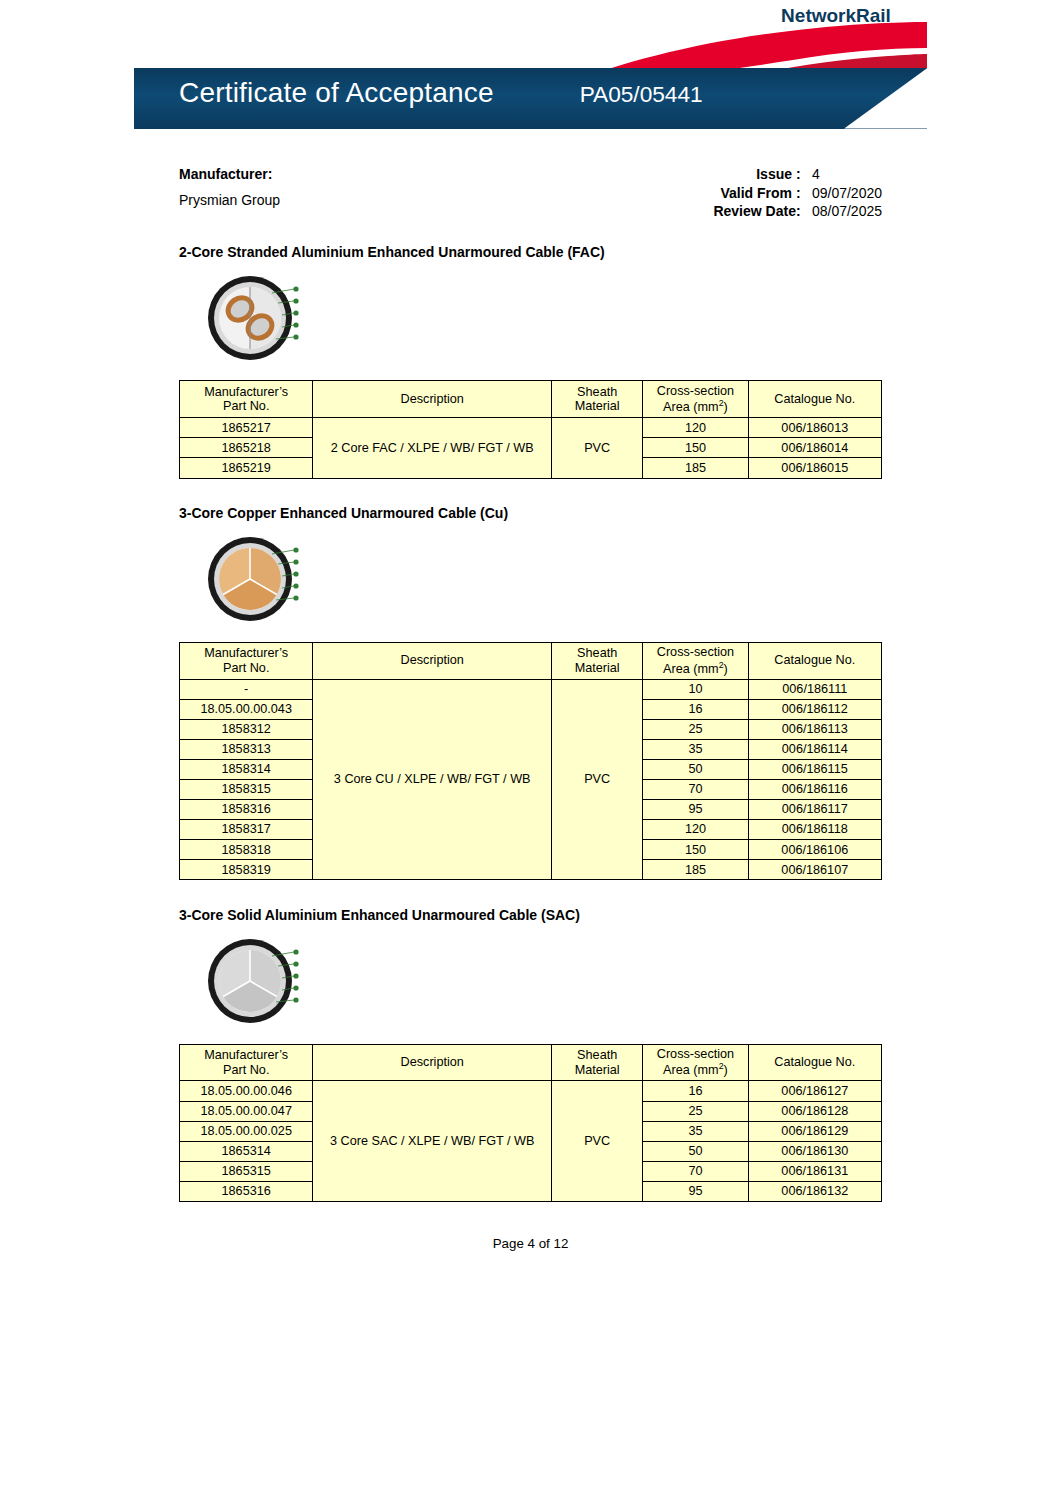NetworkRail
Certificate of Acceptance
PA05/05441
Manufacturer:
Prysmian Group
| Issue : | 4 |
| Valid From : | 09/07/2020 |
| Review Date: | 08/07/2025 |
2-Core Stranded Aluminium Enhanced Unarmoured Cable (FAC)
| Manufacturer’s Part No. | Description | Sheath Material | Cross-section Area (mm 2 ) | Catalogue No. |
| --- | --- | --- | --- | --- |
| 1865217 | 2 Core FAC / XLPE / WB/ FGT / WB | PVC | 120 | 006/186013 |
| 1865218 | 150 | 006/186014 |
| 1865219 | 185 | 006/186015 |
3-Core Copper Enhanced Unarmoured Cable (Cu)
| Manufacturer’s Part No. | Description | Sheath Material | Cross-section Area (mm 2 ) | Catalogue No. |
| --- | --- | --- | --- | --- |
| - | 3 Core CU / XLPE / WB/ FGT / WB | PVC | 10 | 006/186111 |
| 18.05.00.00.043 | 16 | 006/186112 |
| 1858312 | 25 | 006/186113 |
| 1858313 | 35 | 006/186114 |
| 1858314 | 50 | 006/186115 |
| 1858315 | 70 | 006/186116 |
| 1858316 | 95 | 006/186117 |
| 1858317 | 120 | 006/186118 |
| 1858318 | 150 | 006/186106 |
| 1858319 | 185 | 006/186107 |
3-Core Solid Aluminium Enhanced Unarmoured Cable (SAC)
| Manufacturer’s Part No. | Description | Sheath Material | Cross-section Area (mm 2 ) | Catalogue No. |
| --- | --- | --- | --- | --- |
| 18.05.00.00.046 | 3 Core SAC / XLPE / WB/ FGT / WB | PVC | 16 | 006/186127 |
| 18.05.00.00.047 | 25 | 006/186128 |
| 18.05.00.00.025 | 35 | 006/186129 |
| 1865314 | 50 | 006/186130 |
| 1865315 | 70 | 006/186131 |
| 1865316 | 95 | 006/186132 |
Page 4 of 12